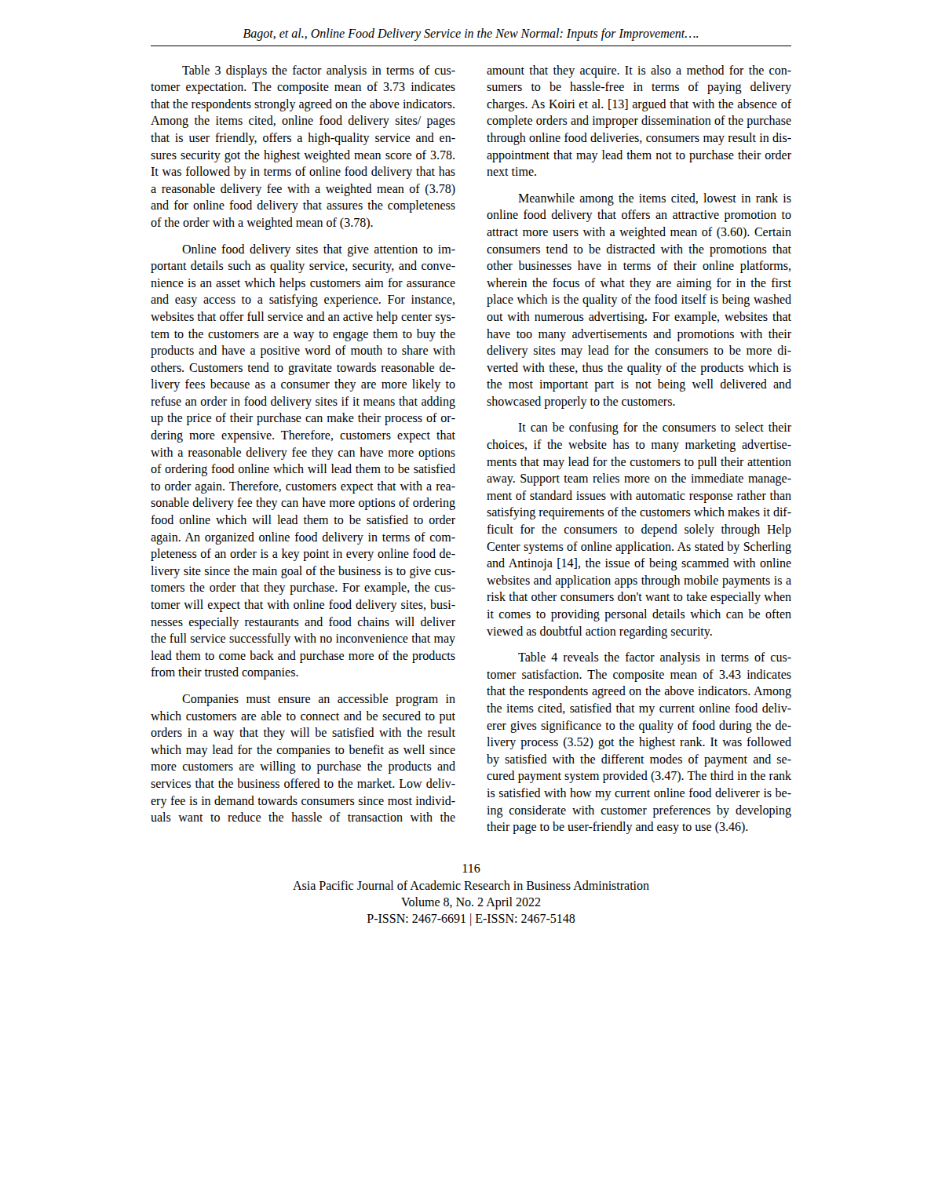Bagot, et al., Online Food Delivery Service in the New Normal: Inputs for Improvement….
Table 3 displays the factor analysis in terms of customer expectation. The composite mean of 3.73 indicates that the respondents strongly agreed on the above indicators. Among the items cited, online food delivery sites/ pages that is user friendly, offers a high-quality service and ensures security got the highest weighted mean score of 3.78. It was followed by in terms of online food delivery that has a reasonable delivery fee with a weighted mean of (3.78) and for online food delivery that assures the completeness of the order with a weighted mean of (3.78).
Online food delivery sites that give attention to important details such as quality service, security, and convenience is an asset which helps customers aim for assurance and easy access to a satisfying experience. For instance, websites that offer full service and an active help center system to the customers are a way to engage them to buy the products and have a positive word of mouth to share with others. Customers tend to gravitate towards reasonable delivery fees because as a consumer they are more likely to refuse an order in food delivery sites if it means that adding up the price of their purchase can make their process of ordering more expensive. Therefore, customers expect that with a reasonable delivery fee they can have more options of ordering food online which will lead them to be satisfied to order again. Therefore, customers expect that with a reasonable delivery fee they can have more options of ordering food online which will lead them to be satisfied to order again. An organized online food delivery in terms of completeness of an order is a key point in every online food delivery site since the main goal of the business is to give customers the order that they purchase. For example, the customer will expect that with online food delivery sites, businesses especially restaurants and food chains will deliver the full service successfully with no inconvenience that may lead them to come back and purchase more of the products from their trusted companies.
Companies must ensure an accessible program in which customers are able to connect and be secured to put orders in a way that they will be satisfied with the result which may lead for the companies to benefit as well since more customers are willing to purchase the products and services that the business offered to the market. Low delivery fee is in demand towards consumers since most individuals want to reduce the hassle of transaction with the amount that they acquire. It is also a method for the consumers to be hassle-free in terms of paying delivery charges. As Koiri et al. [13] argued that with the absence of complete orders and improper dissemination of the purchase through online food deliveries, consumers may result in disappointment that may lead them not to purchase their order next time.
Meanwhile among the items cited, lowest in rank is online food delivery that offers an attractive promotion to attract more users with a weighted mean of (3.60). Certain consumers tend to be distracted with the promotions that other businesses have in terms of their online platforms, wherein the focus of what they are aiming for in the first place which is the quality of the food itself is being washed out with numerous advertising. For example, websites that have too many advertisements and promotions with their delivery sites may lead for the consumers to be more diverted with these, thus the quality of the products which is the most important part is not being well delivered and showcased properly to the customers.
It can be confusing for the consumers to select their choices, if the website has to many marketing advertisements that may lead for the customers to pull their attention away. Support team relies more on the immediate management of standard issues with automatic response rather than satisfying requirements of the customers which makes it difficult for the consumers to depend solely through Help Center systems of online application. As stated by Scherling and Antinoja [14], the issue of being scammed with online websites and application apps through mobile payments is a risk that other consumers don't want to take especially when it comes to providing personal details which can be often viewed as doubtful action regarding security.
Table 4 reveals the factor analysis in terms of customer satisfaction. The composite mean of 3.43 indicates that the respondents agreed on the above indicators. Among the items cited, satisfied that my current online food deliverer gives significance to the quality of food during the delivery process (3.52) got the highest rank. It was followed by satisfied with the different modes of payment and secured payment system provided (3.47). The third in the rank is satisfied with how my current online food deliverer is being considerate with customer preferences by developing their page to be user-friendly and easy to use (3.46).
116
Asia Pacific Journal of Academic Research in Business Administration
Volume 8, No. 2 April 2022
P-ISSN: 2467-6691 | E-ISSN: 2467-5148